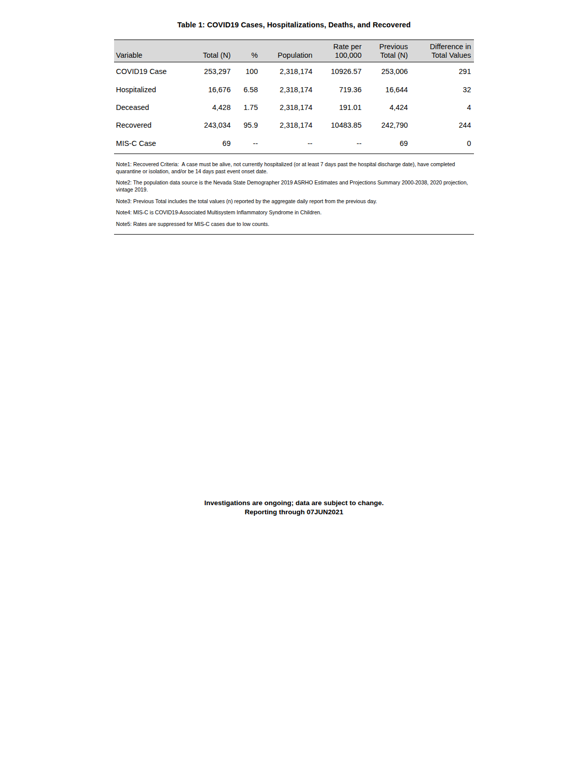Table 1: COVID19 Cases, Hospitalizations, Deaths, and Recovered
| Variable | Total (N) | % | Population | Rate per 100,000 | Previous Total (N) | Difference in Total Values |
| --- | --- | --- | --- | --- | --- | --- |
| COVID19 Case | 253,297 | 100 | 2,318,174 | 10926.57 | 253,006 | 291 |
| Hospitalized | 16,676 | 6.58 | 2,318,174 | 719.36 | 16,644 | 32 |
| Deceased | 4,428 | 1.75 | 2,318,174 | 191.01 | 4,424 | 4 |
| Recovered | 243,034 | 95.9 | 2,318,174 | 10483.85 | 242,790 | 244 |
| MIS-C Case | 69 | -- | -- | -- | 69 | 0 |
Note1: Recovered Criteria: A case must be alive, not currently hospitalized (or at least 7 days past the hospital discharge date), have completed quarantine or isolation, and/or be 14 days past event onset date.
Note2: The population data source is the Nevada State Demographer 2019 ASRHO Estimates and Projections Summary 2000-2038, 2020 projection, vintage 2019.
Note3: Previous Total includes the total values (n) reported by the aggregate daily report from the previous day.
Note4: MIS-C is COVID19-Associated Multisystem Inflammatory Syndrome in Children.
Note5: Rates are suppressed for MIS-C cases due to low counts.
Investigations are ongoing; data are subject to change.
Reporting through 07JUN2021